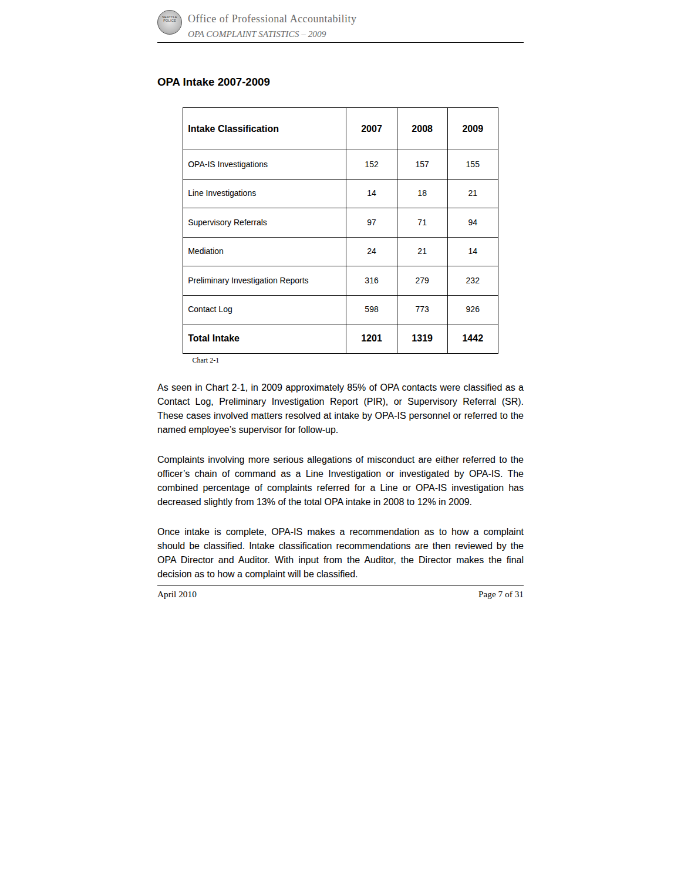SEATTLE
POLICE
Office of Professional Accountability
OPA COMPLAINT SATISTICS – 2009
OPA Intake 2007-2009
| Intake Classification | 2007 | 2008 | 2009 |
| --- | --- | --- | --- |
| OPA-IS Investigations | 152 | 157 | 155 |
| Line Investigations | 14 | 18 | 21 |
| Supervisory Referrals | 97 | 71 | 94 |
| Mediation | 24 | 21 | 14 |
| Preliminary Investigation Reports | 316 | 279 | 232 |
| Contact Log | 598 | 773 | 926 |
| Total Intake | 1201 | 1319 | 1442 |
Chart 2-1
As seen in Chart 2-1, in 2009 approximately 85% of OPA contacts were classified as a Contact Log, Preliminary Investigation Report (PIR), or Supervisory Referral (SR). These cases involved matters resolved at intake by OPA-IS personnel or referred to the named employee’s supervisor for follow-up.
Complaints involving more serious allegations of misconduct are either referred to the officer’s chain of command as a Line Investigation or investigated by OPA-IS. The combined percentage of complaints referred for a Line or OPA-IS investigation has decreased slightly from 13% of the total OPA intake in 2008 to 12% in 2009.
Once intake is complete, OPA-IS makes a recommendation as to how a complaint should be classified. Intake classification recommendations are then reviewed by the OPA Director and Auditor. With input from the Auditor, the Director makes the final decision as to how a complaint will be classified.
April 2010 Page 7 of 31